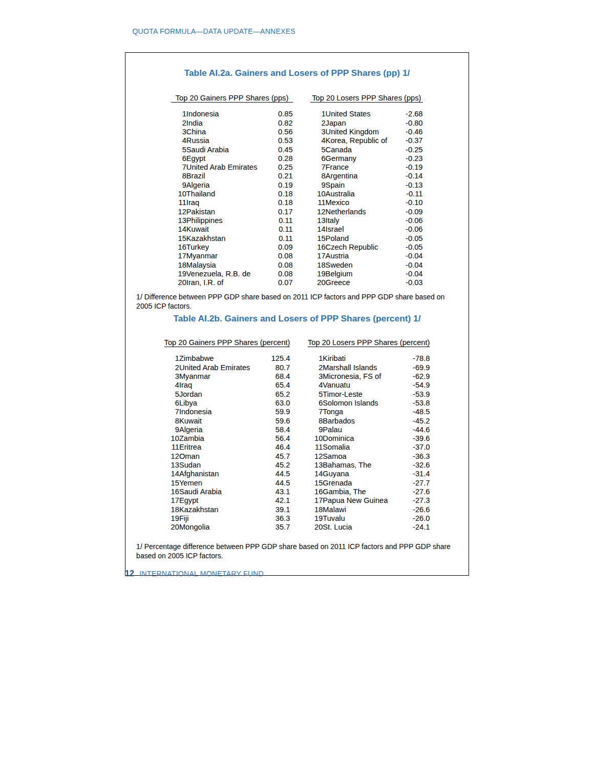QUOTA FORMULA—DATA UPDATE—ANNEXES
Table AI.2a. Gainers and Losers of PPP Shares (pp) 1/
| Top 20 Gainers PPP Shares (pps) | | Top 20 Losers PPP Shares (pps) |
| 1 | Indonesia | 0.85 | | 1 | United States | -2.68 |
| 2 | India | 0.82 | | 2 | Japan | -0.80 |
| 3 | China | 0.56 | | 3 | United Kingdom | -0.46 |
| 4 | Russia | 0.53 | | 4 | Korea, Republic of | -0.37 |
| 5 | Saudi Arabia | 0.45 | | 5 | Canada | -0.25 |
| 6 | Egypt | 0.28 | | 6 | Germany | -0.23 |
| 7 | United Arab Emirates | 0.25 | | 7 | France | -0.19 |
| 8 | Brazil | 0.21 | | 8 | Argentina | -0.14 |
| 9 | Algeria | 0.19 | | 9 | Spain | -0.13 |
| 10 | Thailand | 0.18 | | 10 | Australia | -0.11 |
| 11 | Iraq | 0.18 | | 11 | Mexico | -0.10 |
| 12 | Pakistan | 0.17 | | 12 | Netherlands | -0.09 |
| 13 | Philippines | 0.11 | | 13 | Italy | -0.06 |
| 14 | Kuwait | 0.11 | | 14 | Israel | -0.06 |
| 15 | Kazakhstan | 0.11 | | 15 | Poland | -0.05 |
| 16 | Turkey | 0.09 | | 16 | Czech Republic | -0.05 |
| 17 | Myanmar | 0.08 | | 17 | Austria | -0.04 |
| 18 | Malaysia | 0.08 | | 18 | Sweden | -0.04 |
| 19 | Venezuela, R.B. de | 0.08 | | 19 | Belgium | -0.04 |
| 20 | Iran, I.R. of | 0.07 | | 20 | Greece | -0.03 |
1/ Difference between PPP GDP share based on 2011 ICP factors and PPP GDP share based on 2005 ICP factors.
Table AI.2b. Gainers and Losers of PPP Shares (percent) 1/
| Top 20 Gainers PPP Shares (percent) | | Top 20 Losers PPP Shares (percent) |
| 1 | Zimbabwe | 125.4 | | 1 | Kiribati | -78.8 |
| 2 | United Arab Emirates | 80.7 | | 2 | Marshall Islands | -69.9 |
| 3 | Myanmar | 68.4 | | 3 | Micronesia, FS of | -62.9 |
| 4 | Iraq | 65.4 | | 4 | Vanuatu | -54.9 |
| 5 | Jordan | 65.2 | | 5 | Timor-Leste | -53.9 |
| 6 | Libya | 63.0 | | 6 | Solomon Islands | -53.8 |
| 7 | Indonesia | 59.9 | | 7 | Tonga | -48.5 |
| 8 | Kuwait | 59.6 | | 8 | Barbados | -45.2 |
| 9 | Algeria | 58.4 | | 9 | Palau | -44.6 |
| 10 | Zambia | 56.4 | | 10 | Dominica | -39.6 |
| 11 | Eritrea | 46.4 | | 11 | Somalia | -37.0 |
| 12 | Oman | 45.7 | | 12 | Samoa | -36.3 |
| 13 | Sudan | 45.2 | | 13 | Bahamas, The | -32.6 |
| 14 | Afghanistan | 44.5 | | 14 | Guyana | -31.4 |
| 15 | Yemen | 44.5 | | 15 | Grenada | -27.7 |
| 16 | Saudi Arabia | 43.1 | | 16 | Gambia, The | -27.6 |
| 17 | Egypt | 42.1 | | 17 | Papua New Guinea | -27.3 |
| 18 | Kazakhstan | 39.1 | | 18 | Malawi | -26.6 |
| 19 | Fiji | 36.3 | | 19 | Tuvalu | -26.0 |
| 20 | Mongolia | 35.7 | | 20 | St. Lucia | -24.1 |
1/ Percentage difference between PPP GDP share based on 2011 ICP factors and PPP GDP share based on 2005 ICP factors.
12 INTERNATIONAL MONETARY FUND